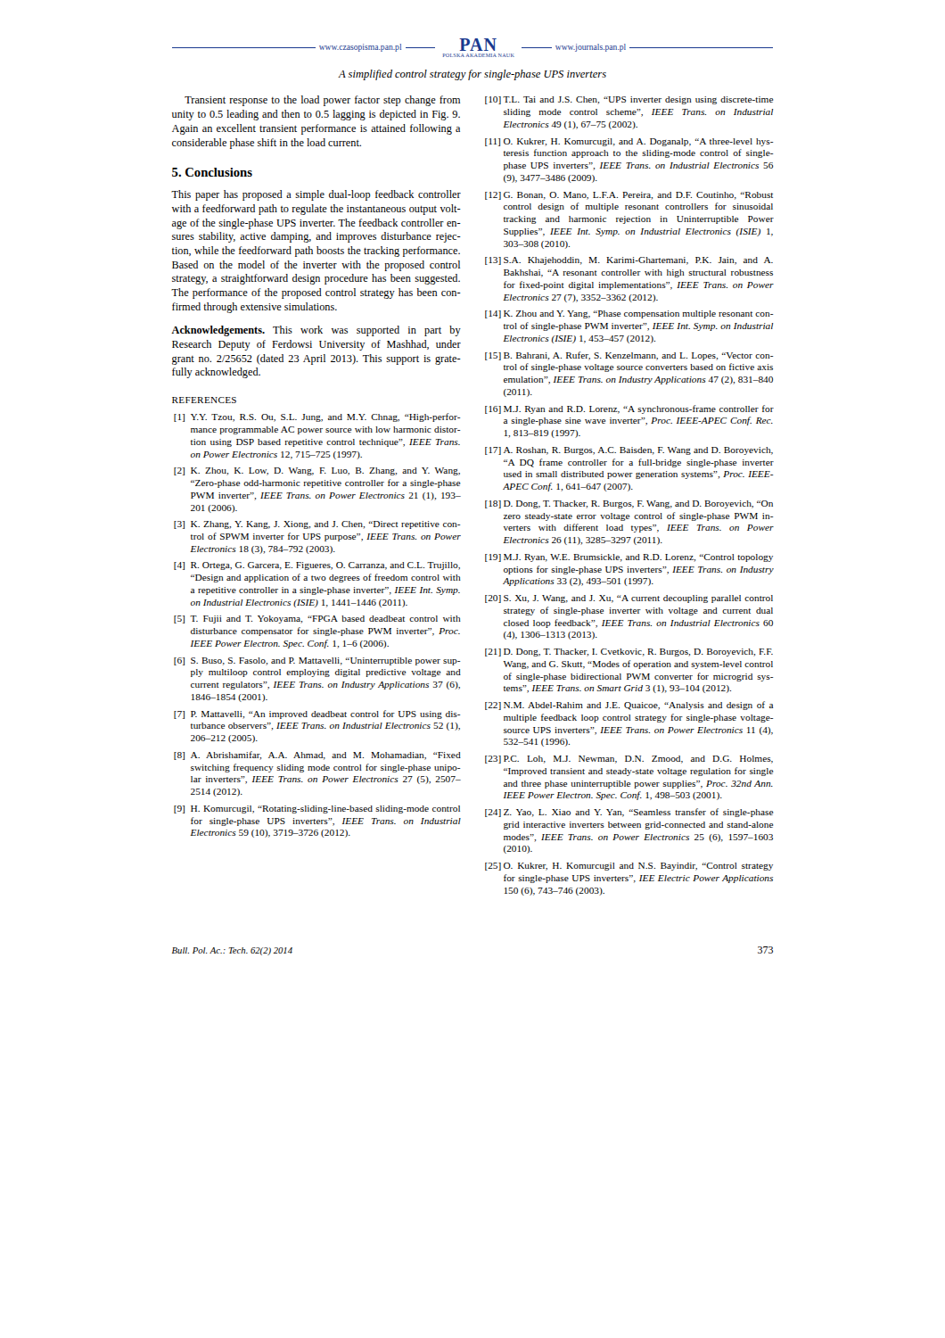www.czasopisma.pan.pl
PANPOLSKA AKADEMIA NAUK
www.journals.pan.pl
A simplified control strategy for single-phase UPS inverters
Transient response to the load power factor step change from unity to 0.5 leading and then to 0.5 lagging is depicted in Fig. 9. Again an excellent transient performance is attained following a considerable phase shift in the load current.
5. Conclusions
This paper has proposed a simple dual-loop feedback controller with a feedforward path to regulate the instantaneous output voltage of the single-phase UPS inverter. The feedback controller ensures stability, active damping, and improves disturbance rejection, while the feedforward path boosts the tracking performance. Based on the model of the inverter with the proposed control strategy, a straightforward design procedure has been suggested. The performance of the proposed control strategy has been confirmed through extensive simulations.
Acknowledgements. This work was supported in part by Research Deputy of Ferdowsi University of Mashhad, under grant no. 2/25652 (dated 23 April 2013). This support is gratefully acknowledged.
REFERENCES
[1] Y.Y. Tzou, R.S. Ou, S.L. Jung, and M.Y. Chnag, “High-performance programmable AC power source with low harmonic distortion using DSP based repetitive control technique”, IEEE Trans. on Power Electronics 12, 715–725 (1997).
[2] K. Zhou, K. Low, D. Wang, F. Luo, B. Zhang, and Y. Wang, “Zero-phase odd-harmonic repetitive controller for a single-phase PWM inverter”, IEEE Trans. on Power Electronics 21 (1), 193–201 (2006).
[3] K. Zhang, Y. Kang, J. Xiong, and J. Chen, “Direct repetitive control of SPWM inverter for UPS purpose”, IEEE Trans. on Power Electronics 18 (3), 784–792 (2003).
[4] R. Ortega, G. Garcera, E. Figueres, O. Carranza, and C.L. Trujillo, “Design and application of a two degrees of freedom control with a repetitive controller in a single-phase inverter”, IEEE Int. Symp. on Industrial Electronics (ISIE) 1, 1441–1446 (2011).
[5] T. Fujii and T. Yokoyama, “FPGA based deadbeat control with disturbance compensator for single-phase PWM inverter”, Proc. IEEE Power Electron. Spec. Conf. 1, 1–6 (2006).
[6] S. Buso, S. Fasolo, and P. Mattavelli, “Uninterruptible power supply multiloop control employing digital predictive voltage and current regulators”, IEEE Trans. on Industry Applications 37 (6), 1846–1854 (2001).
[7] P. Mattavelli, “An improved deadbeat control for UPS using disturbance observers”, IEEE Trans. on Industrial Electronics 52 (1), 206–212 (2005).
[8] A. Abrishamifar, A.A. Ahmad, and M. Mohamadian, “Fixed switching frequency sliding mode control for single-phase unipolar inverters”, IEEE Trans. on Power Electronics 27 (5), 2507–2514 (2012).
[9] H. Komurcugil, “Rotating-sliding-line-based sliding-mode control for single-phase UPS inverters”, IEEE Trans. on Industrial Electronics 59 (10), 3719–3726 (2012).
[10] T.L. Tai and J.S. Chen, “UPS inverter design using discrete-time sliding mode control scheme”, IEEE Trans. on Industrial Electronics 49 (1), 67–75 (2002).
[11] O. Kukrer, H. Komurcugil, and A. Doganalp, “A three-level hysteresis function approach to the sliding-mode control of single-phase UPS inverters”, IEEE Trans. on Industrial Electronics 56 (9), 3477–3486 (2009).
[12] G. Bonan, O. Mano, L.F.A. Pereira, and D.F. Coutinho, “Robust control design of multiple resonant controllers for sinusoidal tracking and harmonic rejection in Uninterruptible Power Supplies”, IEEE Int. Symp. on Industrial Electronics (ISIE) 1, 303–308 (2010).
[13] S.A. Khajehoddin, M. Karimi-Ghartemani, P.K. Jain, and A. Bakhshai, “A resonant controller with high structural robustness for fixed-point digital implementations”, IEEE Trans. on Power Electronics 27 (7), 3352–3362 (2012).
[14] K. Zhou and Y. Yang, “Phase compensation multiple resonant control of single-phase PWM inverter”, IEEE Int. Symp. on Industrial Electronics (ISIE) 1, 453–457 (2012).
[15] B. Bahrani, A. Rufer, S. Kenzelmann, and L. Lopes, “Vector control of single-phase voltage source converters based on fictive axis emulation”, IEEE Trans. on Industry Applications 47 (2), 831–840 (2011).
[16] M.J. Ryan and R.D. Lorenz, “A synchronous-frame controller for a single-phase sine wave inverter”, Proc. IEEE-APEC Conf. Rec. 1, 813–819 (1997).
[17] A. Roshan, R. Burgos, A.C. Baisden, F. Wang and D. Boroyevich, “A DQ frame controller for a full-bridge single-phase inverter used in small distributed power generation systems”, Proc. IEEE-APEC Conf. 1, 641–647 (2007).
[18] D. Dong, T. Thacker, R. Burgos, F. Wang, and D. Boroyevich, “On zero steady-state error voltage control of single-phase PWM inverters with different load types”, IEEE Trans. on Power Electronics 26 (11), 3285–3297 (2011).
[19] M.J. Ryan, W.E. Brumsickle, and R.D. Lorenz, “Control topology options for single-phase UPS inverters”, IEEE Trans. on Industry Applications 33 (2), 493–501 (1997).
[20] S. Xu, J. Wang, and J. Xu, “A current decoupling parallel control strategy of single-phase inverter with voltage and current dual closed loop feedback”, IEEE Trans. on Industrial Electronics 60 (4), 1306–1313 (2013).
[21] D. Dong, T. Thacker, I. Cvetkovic, R. Burgos, D. Boroyevich, F.F. Wang, and G. Skutt, “Modes of operation and system-level control of single-phase bidirectional PWM converter for microgrid systems”, IEEE Trans. on Smart Grid 3 (1), 93–104 (2012).
[22] N.M. Abdel-Rahim and J.E. Quaicoe, “Analysis and design of a multiple feedback loop control strategy for single-phase voltage-source UPS inverters”, IEEE Trans. on Power Electronics 11 (4), 532–541 (1996).
[23] P.C. Loh, M.J. Newman, D.N. Zmood, and D.G. Holmes, “Improved transient and steady-state voltage regulation for single and three phase uninterruptible power supplies”, Proc. 32nd Ann. IEEE Power Electron. Spec. Conf. 1, 498–503 (2001).
[24] Z. Yao, L. Xiao and Y. Yan, “Seamless transfer of single-phase grid interactive inverters between grid-connected and stand-alone modes”, IEEE Trans. on Power Electronics 25 (6), 1597–1603 (2010).
[25] O. Kukrer, H. Komurcugil and N.S. Bayindir, “Control strategy for single-phase UPS inverters”, IEE Electric Power Applications 150 (6), 743–746 (2003).
Bull. Pol. Ac.: Tech. 62(2) 2014
373